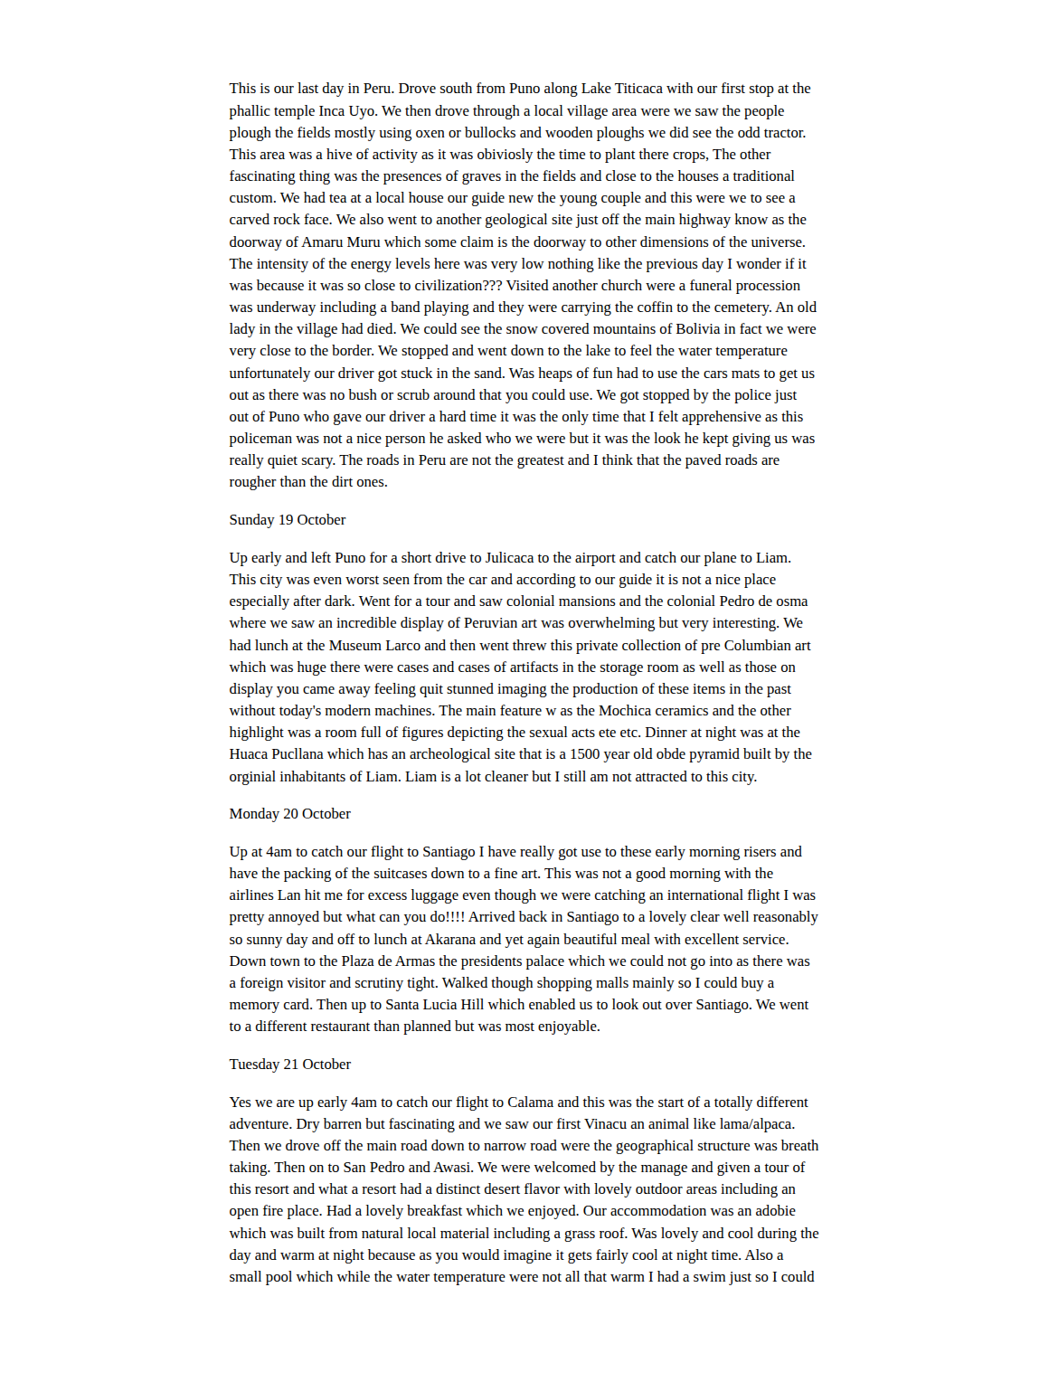This is our last day in Peru. Drove south from Puno along Lake Titicaca with our first stop at the phallic temple Inca Uyo. We then drove through a local village area were we saw the people plough the fields mostly using oxen or bullocks and wooden ploughs we did see the odd tractor. This area was a hive of activity as it was obiviosly the time to plant there crops, The other fascinating thing was the presences of graves in the fields and close to the houses a traditional custom. We had tea at a local house our guide new the young couple and this were we to see a carved rock face. We also went to another geological site just off the main highway know as the doorway of Amaru Muru which some claim is the doorway to other dimensions of the universe. The intensity of the energy levels here was very low nothing like the previous day I wonder if it was because it was so close to civilization??? Visited another church were a funeral procession was underway including a band playing and they were carrying the coffin to the cemetery. An old lady in the village had died. We could see the snow covered mountains of Bolivia in fact we were very close to the border. We stopped and went down to the lake to feel the water temperature unfortunately our driver got stuck in the sand. Was heaps of fun had to use the cars mats to get us out as there was no bush or scrub around that you could use. We got stopped by the police just out of Puno who gave our driver a hard time it was the only time that I felt apprehensive as this policeman was not a nice person he asked who we were but it was the look he kept giving us was really quiet scary. The roads in Peru are not the greatest and I think that the paved roads are rougher than the dirt ones.
Sunday 19 October
Up early and left Puno for a short drive to Julicaca to the airport and catch our plane to Liam. This city was even worst seen from the car and according to our guide it is not a nice place especially after dark. Went for a tour and saw colonial mansions and the colonial Pedro de osma where we saw an incredible display of Peruvian art was overwhelming but very interesting. We had lunch at the Museum Larco and then went threw this private collection of pre Columbian art which was huge there were cases and cases of artifacts in the storage room as well as those on display you came away feeling quit stunned imaging the production of these items in the past without today's modern machines. The main feature w as the Mochica ceramics and the other highlight was a room full of figures depicting the sexual acts ete etc. Dinner at night was at the Huaca Pucllana which has an archeological site that is a 1500 year old obde pyramid built by the orginial inhabitants of Liam. Liam is a lot cleaner but I still am not attracted to this city.
Monday 20 October
Up at 4am to catch our flight to Santiago I have really got use to these early morning risers and have the packing of the suitcases down to a fine art. This was not a good morning with the airlines Lan hit me for excess luggage even though we were catching an international flight I was pretty annoyed but what can you do!!!! Arrived back in Santiago to a lovely clear well reasonably so sunny day and off to lunch at Akarana and yet again beautiful meal with excellent service. Down town to the Plaza de Armas the presidents palace which we could not go into as there was a foreign visitor and scrutiny tight. Walked though shopping malls mainly so I could buy a memory card. Then up to Santa Lucia Hill which enabled us to look out over Santiago. We went to a different restaurant than planned but was most enjoyable.
Tuesday 21 October
Yes we are up early 4am to catch our flight to Calama and this was the start of a totally different adventure. Dry barren but fascinating and we saw our first Vinacu an animal like lama/alpaca. Then we drove off the main road down to narrow road were the geographical structure was breath taking. Then on to San Pedro and Awasi. We were welcomed by the manage and given a tour of this resort and what a resort had a distinct desert flavor with lovely outdoor areas including an open fire place. Had a lovely breakfast which we enjoyed. Our accommodation was an adobie which was built from natural local material including a grass roof. Was lovely and cool during the day and warm at night because as you would imagine it gets fairly cool at night time. Also a small pool which while the water temperature were not all that warm I had a swim just so I could